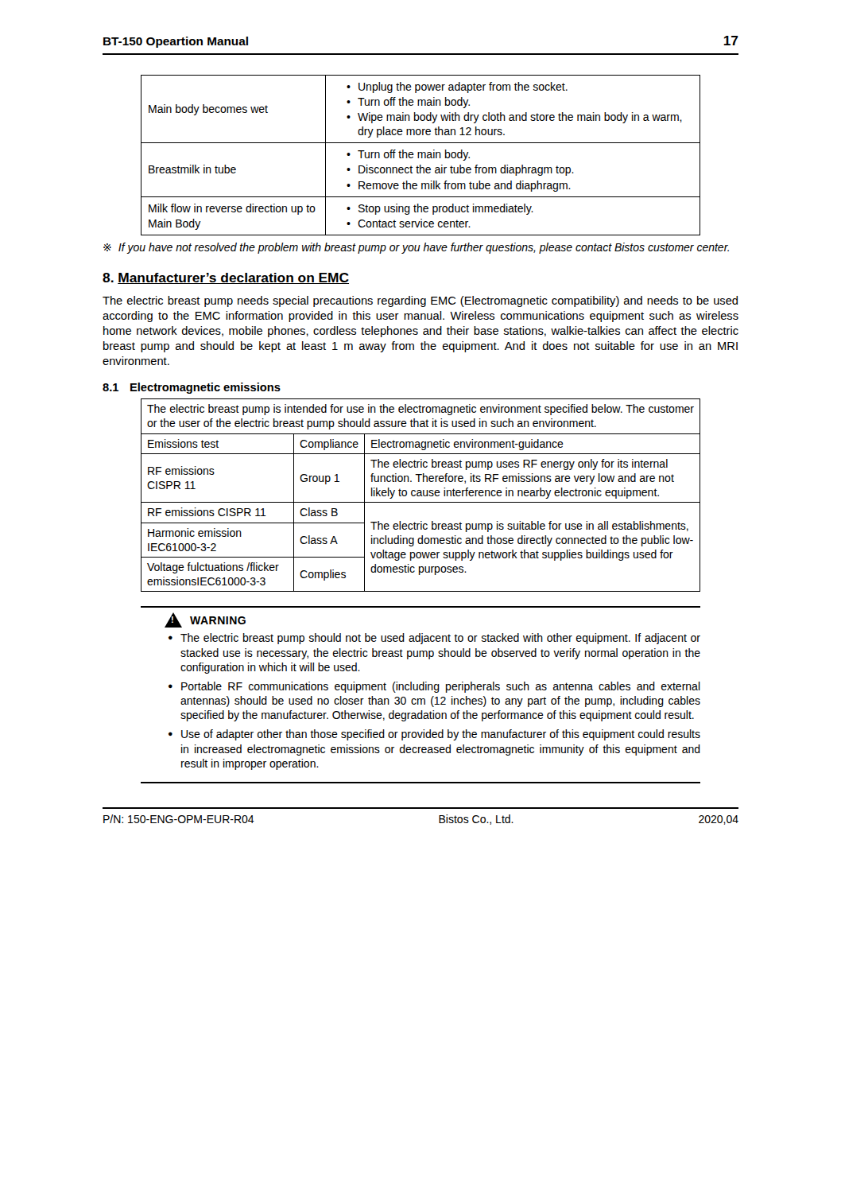BT-150 Opeartion Manual
17
| Main body becomes wet | Unplug the power adapter from the socket. Turn off the main body. Wipe main body with dry cloth and store the main body in a warm, dry place more than 12 hours. |
| Breastmilk in tube | Turn off the main body. Disconnect the air tube from diaphragm top. Remove the milk from tube and diaphragm. |
| Milk flow in reverse direction up to Main Body | Stop using the product immediately. Contact service center. |
※ If you have not resolved the problem with breast pump or you have further questions, please contact Bistos customer center.
8. Manufacturer’s declaration on EMC
The electric breast pump needs special precautions regarding EMC (Electromagnetic compatibility) and needs to be used according to the EMC information provided in this user manual. Wireless communications equipment such as wireless home network devices, mobile phones, cordless telephones and their base stations, walkie-talkies can affect the electric breast pump and should be kept at least 1 m away from the equipment. And it does not suitable for use in an MRI environment.
8.1 Electromagnetic emissions
| The electric breast pump is intended for use in the electromagnetic environment specified below. The customer or the user of the electric breast pump should assure that it is used in such an environment. |
| Emissions test | Compliance | Electromagnetic environment-guidance |
| RF emissions CISPR 11 | Group 1 | The electric breast pump uses RF energy only for its internal function. Therefore, its RF emissions are very low and are not likely to cause interference in nearby electronic equipment. |
| RF emissions CISPR 11 | Class B | The electric breast pump is suitable for use in all establishments, including domestic and those directly connected to the public low-voltage power supply network that supplies buildings used for domestic purposes. |
| Harmonic emission IEC61000-3-2 | Class A |
| Voltage fulctuations /flicker emissionsIEC61000-3-3 | Complies |
WARNING
The electric breast pump should not be used adjacent to or stacked with other equipment. If adjacent or stacked use is necessary, the electric breast pump should be observed to verify normal operation in the configuration in which it will be used.
Portable RF communications equipment (including peripherals such as antenna cables and external antennas) should be used no closer than 30 cm (12 inches) to any part of the pump, including cables specified by the manufacturer. Otherwise, degradation of the performance of this equipment could result.
Use of adapter other than those specified or provided by the manufacturer of this equipment could results in increased electromagnetic emissions or decreased electromagnetic immunity of this equipment and result in improper operation.
P/N: 150-ENG-OPM-EUR-R04
Bistos Co., Ltd.
2020,04